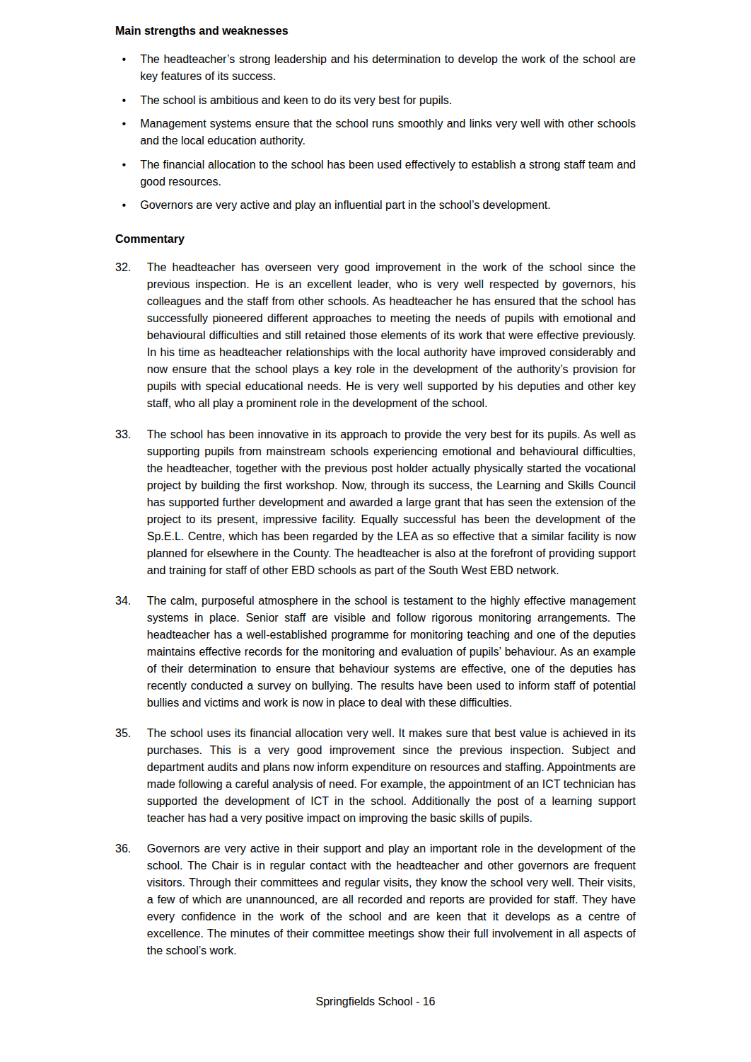Main strengths and weaknesses
The headteacher’s strong leadership and his determination to develop the work of the school are key features of its success.
The school is ambitious and keen to do its very best for pupils.
Management systems ensure that the school runs smoothly and links very well with other schools and the local education authority.
The financial allocation to the school has been used effectively to establish a strong staff team and good resources.
Governors are very active and play an influential part in the school’s development.
Commentary
The headteacher has overseen very good improvement in the work of the school since the previous inspection. He is an excellent leader, who is very well respected by governors, his colleagues and the staff from other schools. As headteacher he has ensured that the school has successfully pioneered different approaches to meeting the needs of pupils with emotional and behavioural difficulties and still retained those elements of its work that were effective previously. In his time as headteacher relationships with the local authority have improved considerably and now ensure that the school plays a key role in the development of the authority’s provision for pupils with special educational needs. He is very well supported by his deputies and other key staff, who all play a prominent role in the development of the school.
The school has been innovative in its approach to provide the very best for its pupils. As well as supporting pupils from mainstream schools experiencing emotional and behavioural difficulties, the headteacher, together with the previous post holder actually physically started the vocational project by building the first workshop. Now, through its success, the Learning and Skills Council has supported further development and awarded a large grant that has seen the extension of the project to its present, impressive facility. Equally successful has been the development of the Sp.E.L. Centre, which has been regarded by the LEA as so effective that a similar facility is now planned for elsewhere in the County. The headteacher is also at the forefront of providing support and training for staff of other EBD schools as part of the South West EBD network.
The calm, purposeful atmosphere in the school is testament to the highly effective management systems in place. Senior staff are visible and follow rigorous monitoring arrangements. The headteacher has a well-established programme for monitoring teaching and one of the deputies maintains effective records for the monitoring and evaluation of pupils’ behaviour. As an example of their determination to ensure that behaviour systems are effective, one of the deputies has recently conducted a survey on bullying. The results have been used to inform staff of potential bullies and victims and work is now in place to deal with these difficulties.
The school uses its financial allocation very well. It makes sure that best value is achieved in its purchases. This is a very good improvement since the previous inspection. Subject and department audits and plans now inform expenditure on resources and staffing. Appointments are made following a careful analysis of need. For example, the appointment of an ICT technician has supported the development of ICT in the school. Additionally the post of a learning support teacher has had a very positive impact on improving the basic skills of pupils.
Governors are very active in their support and play an important role in the development of the school. The Chair is in regular contact with the headteacher and other governors are frequent visitors. Through their committees and regular visits, they know the school very well. Their visits, a few of which are unannounced, are all recorded and reports are provided for staff. They have every confidence in the work of the school and are keen that it develops as a centre of excellence. The minutes of their committee meetings show their full involvement in all aspects of the school’s work.
Springfields School - 16